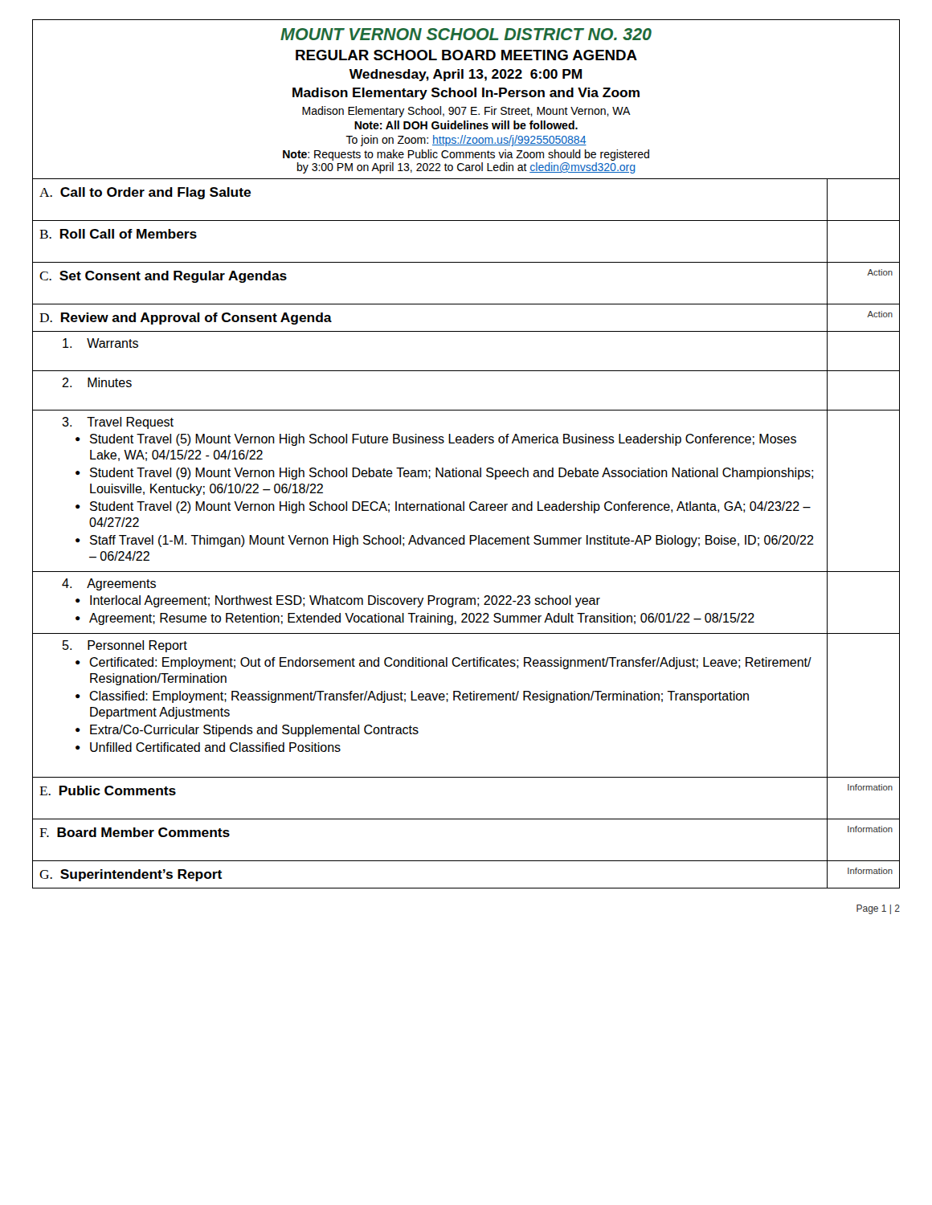| MOUNT VERNON SCHOOL DISTRICT NO. 320 REGULAR SCHOOL BOARD MEETING AGENDA Wednesday, April 13, 2022 6:00 PM Madison Elementary School In-Person and Via Zoom Madison Elementary School, 907 E. Fir Street, Mount Vernon, WA Note: All DOH Guidelines will be followed. To join on Zoom: https://zoom.us/j/99255050884 Note : Requests to make Public Comments via Zoom should be registered by 3:00 PM on April 13, 2022 to Carol Ledin at cledin@mvsd320.org |
| A. Call to Order and Flag Salute | |
| B. Roll Call of Members | |
| C. Set Consent and Regular Agendas | Action |
| D. Review and Approval of Consent Agenda | Action |
| 1. Warrants | |
| 2. Minutes | |
| 3. Travel Request Student Travel (5) Mount Vernon High School Future Business Leaders of America Business Leadership Conference; Moses Lake, WA; 04/15/22 - 04/16/22 Student Travel (9) Mount Vernon High School Debate Team; National Speech and Debate Association National Championships; Louisville, Kentucky; 06/10/22 – 06/18/22 Student Travel (2) Mount Vernon High School DECA; International Career and Leadership Conference, Atlanta, GA; 04/23/22 – 04/27/22 Staff Travel (1-M. Thimgan) Mount Vernon High School; Advanced Placement Summer Institute-AP Biology; Boise, ID; 06/20/22 – 06/24/22 | |
| 4. Agreements Interlocal Agreement; Northwest ESD; Whatcom Discovery Program; 2022-23 school year Agreement; Resume to Retention; Extended Vocational Training, 2022 Summer Adult Transition; 06/01/22 – 08/15/22 | |
| 5. Personnel Report Certificated: Employment; Out of Endorsement and Conditional Certificates; Reassignment/Transfer/Adjust; Leave; Retirement/ Resignation/Termination Classified: Employment; Reassignment/Transfer/Adjust; Leave; Retirement/ Resignation/Termination; Transportation Department Adjustments Extra/Co-Curricular Stipends and Supplemental Contracts Unfilled Certificated and Classified Positions | |
| E. Public Comments | Information |
| F. Board Member Comments | Information |
| G. Superintendent’s Report | Information |
Page 1 | 2